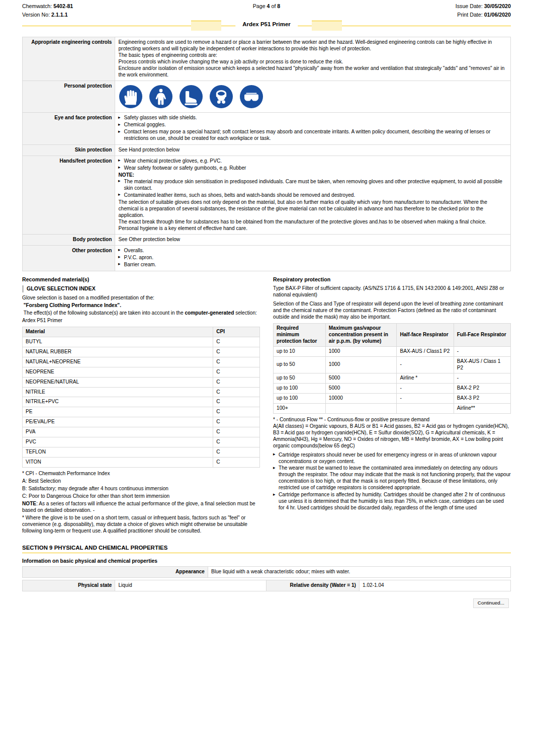Chemwatch: 5402-81
Version No: 2.1.1.1
Page 4 of 8
Issue Date: 30/05/2020
Print Date: 01/06/2020
Ardex P51 Primer
| Appropriate engineering controls | Engineering controls are used to remove a hazard or place a barrier between the worker and the hazard. Well-designed engineering controls can be highly effective in protecting workers and will typically be independent of worker interactions to provide this high level of protection. The basic types of engineering controls are: Process controls which involve changing the way a job activity or process is done to reduce the risk. Enclosure and/or isolation of emission source which keeps a selected hazard "physically" away from the worker and ventilation that strategically "adds" and "removes" air in the work environment. |
| Personal protection | |
| Eye and face protection | Safety glasses with side shields. Chemical goggles. Contact lenses may pose a special hazard; soft contact lenses may absorb and concentrate irritants. A written policy document, describing the wearing of lenses or restrictions on use, should be created for each workplace or task. |
| Skin protection | See Hand protection below |
| Hands/feet protection | Wear chemical protective gloves, e.g. PVC. Wear safety footwear or safety gumboots, e.g. Rubber NOTE: The material may produce skin sensitisation in predisposed individuals. Care must be taken, when removing gloves and other protective equipment, to avoid all possible skin contact. Contaminated leather items, such as shoes, belts and watch-bands should be removed and destroyed. The selection of suitable gloves does not only depend on the material, but also on further marks of quality which vary from manufacturer to manufacturer. Where the chemical is a preparation of several substances, the resistance of the glove material can not be calculated in advance and has therefore to be checked prior to the application. The exact break through time for substances has to be obtained from the manufacturer of the protective gloves and.has to be observed when making a final choice. Personal hygiene is a key element of effective hand care. |
| Body protection | See Other protection below |
| Other protection | Overalls. P.V.C. apron. Barrier cream. |
Recommended material(s)
GLOVE SELECTION INDEX
Glove selection is based on a modified presentation of the:
"Forsberg Clothing Performance Index".
The effect(s) of the following substance(s) are taken into account in the computer-generated selection:
Ardex P51 Primer
| Material | CPI |
| --- | --- |
| BUTYL | C |
| NATURAL RUBBER | C |
| NATURAL+NEOPRENE | C |
| NEOPRENE | C |
| NEOPRENE/NATURAL | C |
| NITRILE | C |
| NITRILE+PVC | C |
| PE | C |
| PE/EVAL/PE | C |
| PVA | C |
| PVC | C |
| TEFLON | C |
| VITON | C |
* CPI - Chemwatch Performance Index
A: Best Selection
B: Satisfactory; may degrade after 4 hours continuous immersion
C: Poor to Dangerous Choice for other than short term immersion
NOTE: As a series of factors will influence the actual performance of the glove, a final selection must be based on detailed observation. -
* Where the glove is to be used on a short term, casual or infrequent basis, factors such as "feel" or convenience (e.g. disposability), may dictate a choice of gloves which might otherwise be unsuitable following long-term or frequent use. A qualified practitioner should be consulted.
Respiratory protection
Type BAX-P Filter of sufficient capacity. (AS/NZS 1716 & 1715, EN 143:2000 & 149:2001, ANSI Z88 or national equivalent)
Selection of the Class and Type of respirator will depend upon the level of breathing zone contaminant and the chemical nature of the contaminant. Protection Factors (defined as the ratio of contaminant outside and inside the mask) may also be important.
| Required minimum protection factor | Maximum gas/vapour concentration present in air p.p.m. (by volume) | Half-face Respirator | Full-Face Respirator |
| --- | --- | --- | --- |
| up to 10 | 1000 | BAX-AUS / Class1 P2 | - |
| up to 50 | 1000 | - | BAX-AUS / Class 1 P2 |
| up to 50 | 5000 | Airline * | - |
| up to 100 | 5000 | - | BAX-2 P2 |
| up to 100 | 10000 | - | BAX-3 P2 |
| 100+ | | | Airline** |
* - Continuous Flow ** - Continuous-flow or positive pressure demand
A(All classes) = Organic vapours, B AUS or B1 = Acid gasses, B2 = Acid gas or hydrogen cyanide(HCN), B3 = Acid gas or hydrogen cyanide(HCN), E = Sulfur dioxide(SO2), G = Agricultural chemicals, K = Ammonia(NH3), Hg = Mercury, NO = Oxides of nitrogen, MB = Methyl bromide, AX = Low boiling point organic compounds(below 65 degC)
Cartridge respirators should never be used for emergency ingress or in areas of unknown vapour concentrations or oxygen content.
The wearer must be warned to leave the contaminated area immediately on detecting any odours through the respirator. The odour may indicate that the mask is not functioning properly, that the vapour concentration is too high, or that the mask is not properly fitted. Because of these limitations, only restricted use of cartridge respirators is considered appropriate.
Cartridge performance is affected by humidity. Cartridges should be changed after 2 hr of continuous use unless it is determined that the humidity is less than 75%, in which case, cartridges can be used for 4 hr. Used cartridges should be discarded daily, regardless of the length of time used
SECTION 9 PHYSICAL AND CHEMICAL PROPERTIES
Information on basic physical and chemical properties
| Appearance | Blue liquid with a weak characteristic odour; mixes with water. |
| Physical state | Liquid | Relative density (Water = 1) | 1.02-1.04 |
Continued...